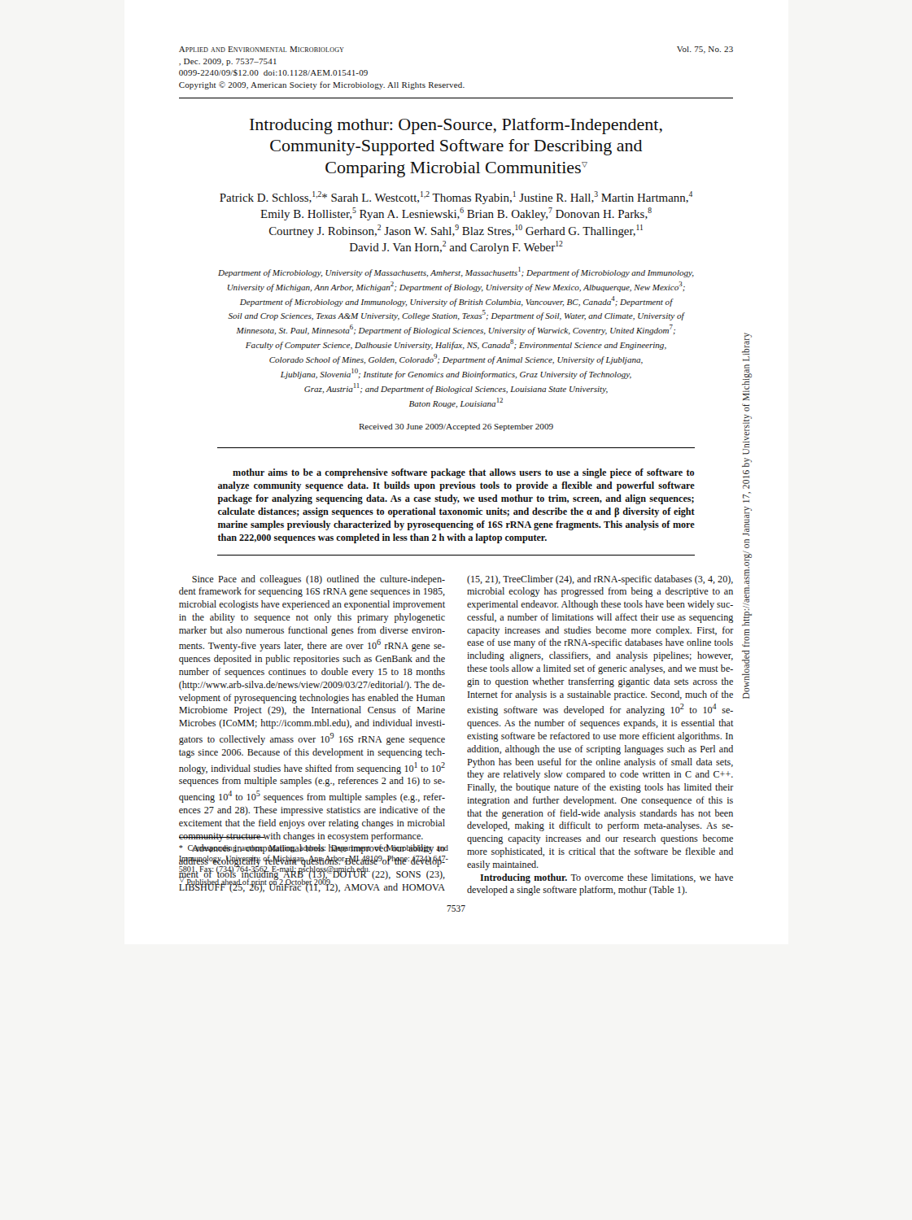Applied and Environmental Microbiology
, Dec. 2009, p. 7537–7541
0099-2240/09/$12.00 doi:10.1128/AEM.01541-09
Copyright © 2009, American Society for Microbiology. All Rights Reserved.
Vol. 75, No. 23
Introducing mothur: Open-Source, Platform-Independent,
Community-Supported Software for Describing and
Comparing Microbial Communities▽
Patrick D. Schloss,1,2* Sarah L. Westcott,1,2 Thomas Ryabin,1 Justine R. Hall,3 Martin Hartmann,4
Emily B. Hollister,5 Ryan A. Lesniewski,6 Brian B. Oakley,7 Donovan H. Parks,8
Courtney J. Robinson,2 Jason W. Sahl,9 Blaz Stres,10 Gerhard G. Thallinger,11
David J. Van Horn,2 and Carolyn F. Weber12
Department of Microbiology, University of Massachusetts, Amherst, Massachusetts1; Department of Microbiology and Immunology,
University of Michigan, Ann Arbor, Michigan2; Department of Biology, University of New Mexico, Albuquerque, New Mexico3;
Department of Microbiology and Immunology, University of British Columbia, Vancouver, BC, Canada4; Department of
Soil and Crop Sciences, Texas A&M University, College Station, Texas5; Department of Soil, Water, and Climate, University of
Minnesota, St. Paul, Minnesota6; Department of Biological Sciences, University of Warwick, Coventry, United Kingdom7;
Faculty of Computer Science, Dalhousie University, Halifax, NS, Canada8; Environmental Science and Engineering,
Colorado School of Mines, Golden, Colorado9; Department of Animal Science, University of Ljubljana,
Ljubljana, Slovenia10; Institute for Genomics and Bioinformatics, Graz University of Technology,
Graz, Austria11; and Department of Biological Sciences, Louisiana State University,
Baton Rouge, Louisiana12
Received 30 June 2009/Accepted 26 September 2009
mothur aims to be a comprehensive software package that allows users to use a single piece of software to analyze community sequence data. It builds upon previous tools to provide a flexible and powerful software package for analyzing sequencing data. As a case study, we used mothur to trim, screen, and align sequences; calculate distances; assign sequences to operational taxonomic units; and describe the α and β diversity of eight marine samples previously characterized by pyrosequencing of 16S rRNA gene fragments. This analysis of more than 222,000 sequences was completed in less than 2 h with a laptop computer.
Since Pace and colleagues (18) outlined the culture-independent framework for sequencing 16S rRNA gene sequences in 1985, microbial ecologists have experienced an exponential improvement in the ability to sequence not only this primary phylogenetic marker but also numerous functional genes from diverse environments. Twenty-five years later, there are over 106 rRNA gene sequences deposited in public repositories such as GenBank and the number of sequences continues to double every 15 to 18 months (http://www.arb-silva.de/news/view/2009/03/27/editorial/). The development of pyrosequencing technologies has enabled the Human Microbiome Project (29), the International Census of Marine Microbes (ICoMM; http://icomm.mbl.edu), and individual investigators to collectively amass over 109 16S rRNA gene sequence tags since 2006. Because of this development in sequencing technology, individual studies have shifted from sequencing 101 to 102 sequences from multiple samples (e.g., references 2 and 16) to sequencing 104 to 105 sequences from multiple samples (e.g., references 27 and 28). These impressive statistics are indicative of the excitement that the field enjoys over relating changes in microbial community structure with changes in ecosystem performance.
Advances in computational tools have improved our ability to address ecologically relevant questions. Because of the development of tools including ARB (13), DOTUR (22), SONS (23), LIBSHUFF (25, 26), UniFrac (11, 12), AMOVA and HOMOVA (15, 21), TreeClimber (24), and rRNA-specific databases (3, 4, 20), microbial ecology has progressed from being a descriptive to an experimental endeavor. Although these tools have been widely successful, a number of limitations will affect their use as sequencing capacity increases and studies become more complex. First, for ease of use many of the rRNA-specific databases have online tools including aligners, classifiers, and analysis pipelines; however, these tools allow a limited set of generic analyses, and we must begin to question whether transferring gigantic data sets across the Internet for analysis is a sustainable practice. Second, much of the existing software was developed for analyzing 102 to 104 sequences. As the number of sequences expands, it is essential that existing software be refactored to use more efficient algorithms. In addition, although the use of scripting languages such as Perl and Python has been useful for the online analysis of small data sets, they are relatively slow compared to code written in C and C++. Finally, the boutique nature of the existing tools has limited their integration and further development. One consequence of this is that the generation of field-wide analysis standards has not been developed, making it difficult to perform meta-analyses. As sequencing capacity increases and our research questions become more sophisticated, it is critical that the software be flexible and easily maintained.
Introducing mothur. To overcome these limitations, we have developed a single software platform, mothur (Table 1).
* Corresponding author. Mailing address: Department of Microbiology and Immunology, University of Michigan, Ann Arbor, MI 48109. Phone: (734) 647-5801. Fax: (734) 764-3562. E-mail: pschloss@umich.edu.
▽ Published ahead of print on 2 October 2009.
7537
Downloaded from http://aem.asm.org/ on January 17, 2016 by University of Michigan Library